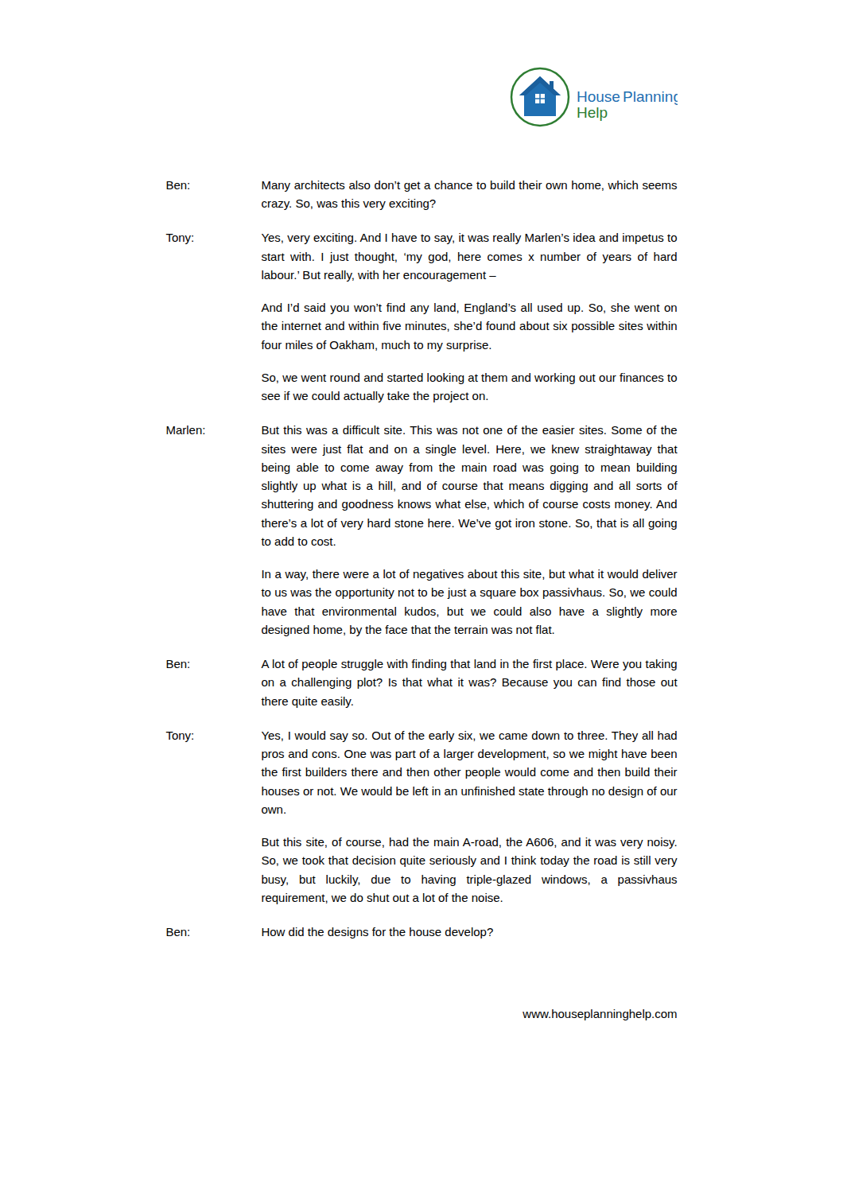House Planning Help
Ben:
Many architects also don’t get a chance to build their own home, which seems crazy. So, was this very exciting?
Tony:
Yes, very exciting. And I have to say, it was really Marlen’s idea and impetus to start with. I just thought, ‘my god, here comes x number of years of hard labour.’ But really, with her encouragement –
And I’d said you won’t find any land, England’s all used up. So, she went on the internet and within five minutes, she’d found about six possible sites within four miles of Oakham, much to my surprise.
So, we went round and started looking at them and working out our finances to see if we could actually take the project on.
Marlen:
But this was a difficult site. This was not one of the easier sites. Some of the sites were just flat and on a single level. Here, we knew straightaway that being able to come away from the main road was going to mean building slightly up what is a hill, and of course that means digging and all sorts of shuttering and goodness knows what else, which of course costs money. And there’s a lot of very hard stone here. We’ve got iron stone. So, that is all going to add to cost.
In a way, there were a lot of negatives about this site, but what it would deliver to us was the opportunity not to be just a square box passivhaus. So, we could have that environmental kudos, but we could also have a slightly more designed home, by the face that the terrain was not flat.
Ben:
A lot of people struggle with finding that land in the first place. Were you taking on a challenging plot? Is that what it was? Because you can find those out there quite easily.
Tony:
Yes, I would say so. Out of the early six, we came down to three. They all had pros and cons. One was part of a larger development, so we might have been the first builders there and then other people would come and then build their houses or not. We would be left in an unfinished state through no design of our own.
But this site, of course, had the main A-road, the A606, and it was very noisy. So, we took that decision quite seriously and I think today the road is still very busy, but luckily, due to having triple-glazed windows, a passivhaus requirement, we do shut out a lot of the noise.
Ben:
How did the designs for the house develop?
www.houseplanninghelp.com